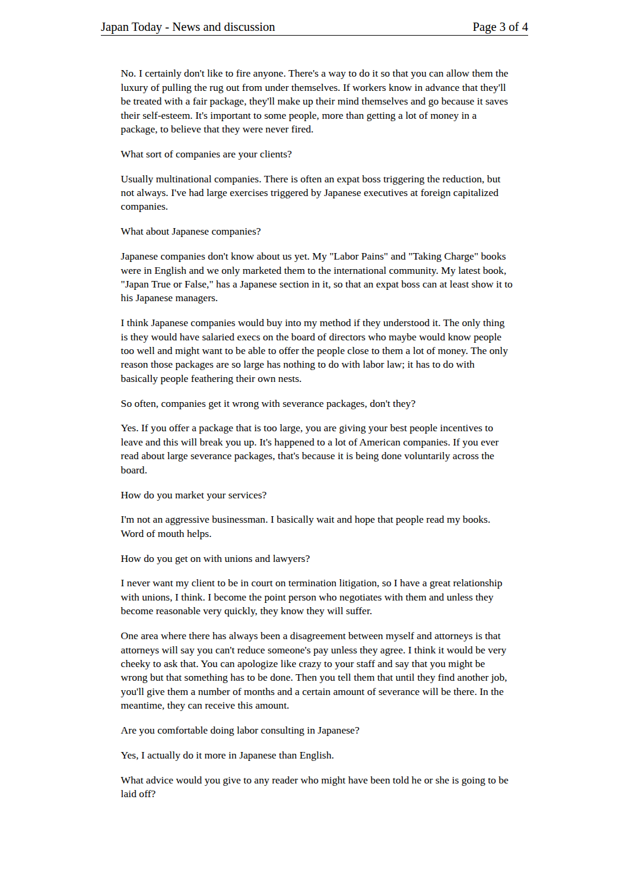Japan Today - News and discussion Page 3 of 4
No. I certainly don't like to fire anyone. There's a way to do it so that you can allow them the luxury of pulling the rug out from under themselves. If workers know in advance that they'll be treated with a fair package, they'll make up their mind themselves and go because it saves their self-esteem. It's important to some people, more than getting a lot of money in a package, to believe that they were never fired.
What sort of companies are your clients?
Usually multinational companies. There is often an expat boss triggering the reduction, but not always. I've had large exercises triggered by Japanese executives at foreign capitalized companies.
What about Japanese companies?
Japanese companies don't know about us yet. My "Labor Pains" and "Taking Charge" books were in English and we only marketed them to the international community. My latest book, "Japan True or False," has a Japanese section in it, so that an expat boss can at least show it to his Japanese managers.
I think Japanese companies would buy into my method if they understood it. The only thing is they would have salaried execs on the board of directors who maybe would know people too well and might want to be able to offer the people close to them a lot of money. The only reason those packages are so large has nothing to do with labor law; it has to do with basically people feathering their own nests.
So often, companies get it wrong with severance packages, don't they?
Yes. If you offer a package that is too large, you are giving your best people incentives to leave and this will break you up. It's happened to a lot of American companies. If you ever read about large severance packages, that's because it is being done voluntarily across the board.
How do you market your services?
I'm not an aggressive businessman. I basically wait and hope that people read my books. Word of mouth helps.
How do you get on with unions and lawyers?
I never want my client to be in court on termination litigation, so I have a great relationship with unions, I think. I become the point person who negotiates with them and unless they become reasonable very quickly, they know they will suffer.
One area where there has always been a disagreement between myself and attorneys is that attorneys will say you can't reduce someone's pay unless they agree. I think it would be very cheeky to ask that. You can apologize like crazy to your staff and say that you might be wrong but that something has to be done. Then you tell them that until they find another job, you'll give them a number of months and a certain amount of severance will be there. In the meantime, they can receive this amount.
Are you comfortable doing labor consulting in Japanese?
Yes, I actually do it more in Japanese than English.
What advice would you give to any reader who might have been told he or she is going to be laid off?